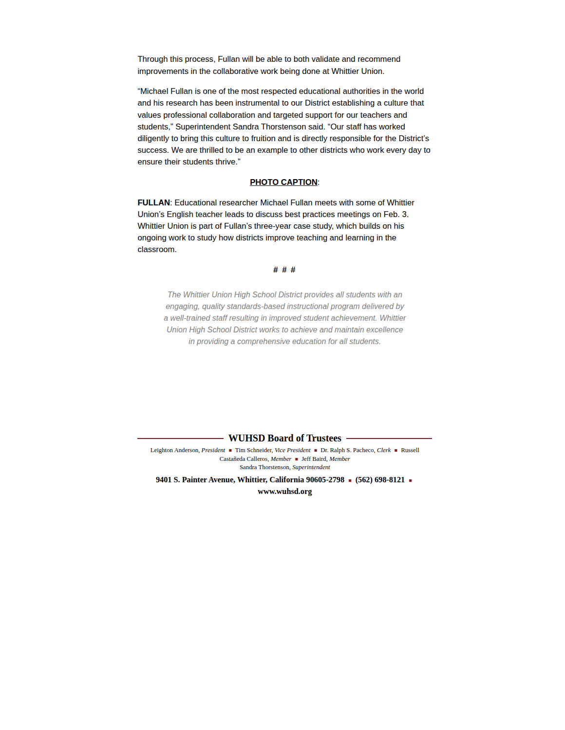Through this process, Fullan will be able to both validate and recommend improvements in the collaborative work being done at Whittier Union.
“Michael Fullan is one of the most respected educational authorities in the world and his research has been instrumental to our District establishing a culture that values professional collaboration and targeted support for our teachers and students,” Superintendent Sandra Thorstenson said. “Our staff has worked diligently to bring this culture to fruition and is directly responsible for the District’s success. We are thrilled to be an example to other districts who work every day to ensure their students thrive.”
PHOTO CAPTION:
FULLAN: Educational researcher Michael Fullan meets with some of Whittier Union’s English teacher leads to discuss best practices meetings on Feb. 3. Whittier Union is part of Fullan’s three-year case study, which builds on his ongoing work to study how districts improve teaching and learning in the classroom.
# # #
The Whittier Union High School District provides all students with an engaging, quality standards-based instructional program delivered by a well-trained staff resulting in improved student achievement. Whittier Union High School District works to achieve and maintain excellence in providing a comprehensive education for all students.
WUHSD Board of Trustees
Leighton Anderson, President ■ Tim Schneider, Vice President ■ Dr. Ralph S. Pacheco, Clerk ■ Russell Castañeda Calleros, Member ■ Jeff Baird, Member
Sandra Thorstenson, Superintendent
9401 S. Painter Avenue, Whittier, California 90605-2798 ■ (562) 698-8121 ■ www.wuhsd.org